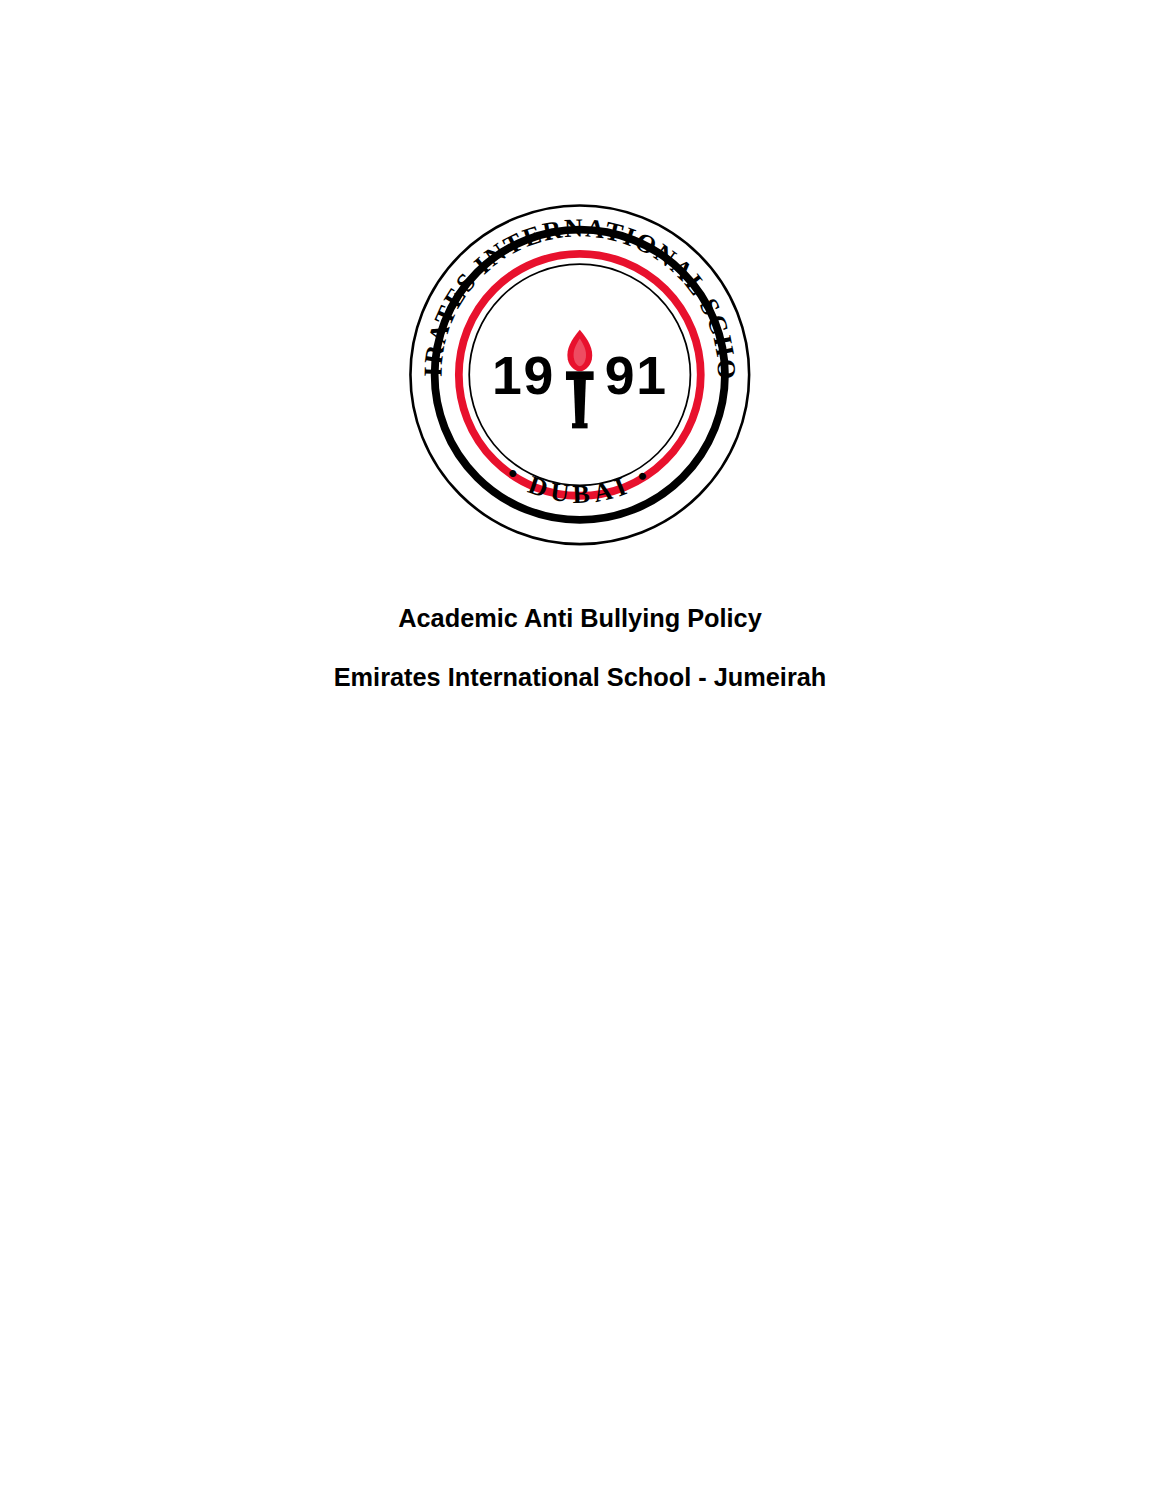EMIRATES INTERNATIONAL SCHOOL • DUBAI • 19    91
Academic Anti Bullying Policy
Emirates International School - Jumeirah